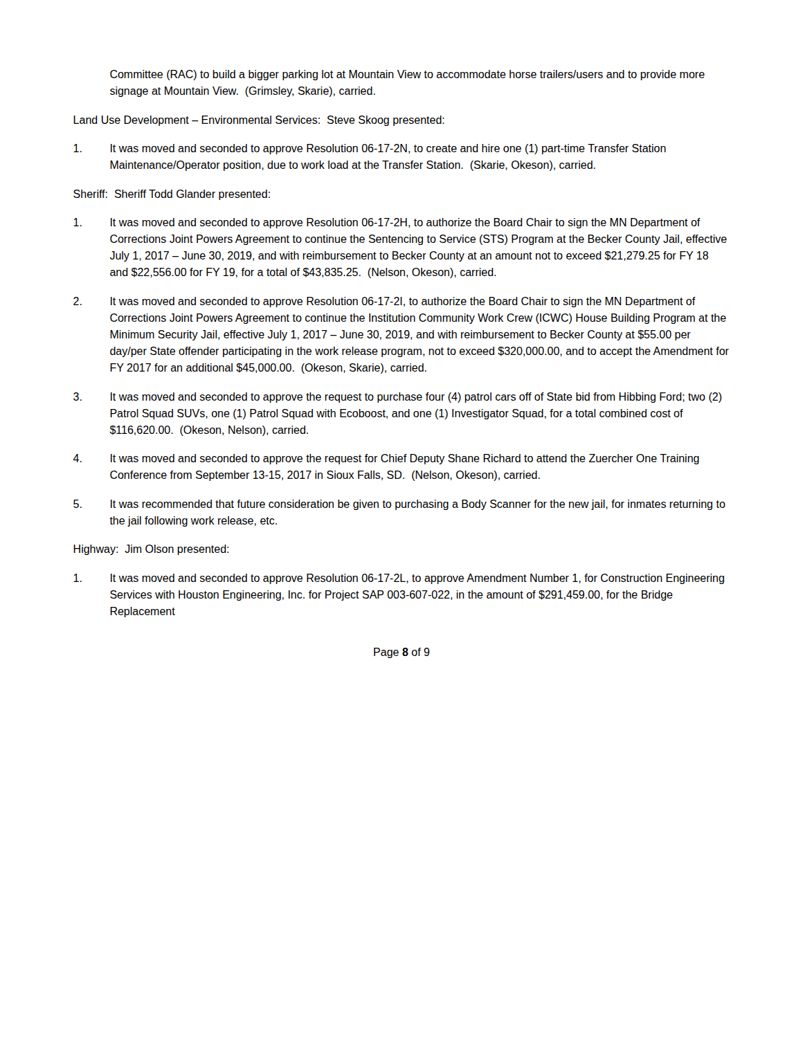Committee (RAC) to build a bigger parking lot at Mountain View to accommodate horse trailers/users and to provide more signage at Mountain View. (Grimsley, Skarie), carried.
Land Use Development – Environmental Services: Steve Skoog presented:
It was moved and seconded to approve Resolution 06-17-2N, to create and hire one (1) part-time Transfer Station Maintenance/Operator position, due to work load at the Transfer Station. (Skarie, Okeson), carried.
Sheriff: Sheriff Todd Glander presented:
It was moved and seconded to approve Resolution 06-17-2H, to authorize the Board Chair to sign the MN Department of Corrections Joint Powers Agreement to continue the Sentencing to Service (STS) Program at the Becker County Jail, effective July 1, 2017 – June 30, 2019, and with reimbursement to Becker County at an amount not to exceed $21,279.25 for FY 18 and $22,556.00 for FY 19, for a total of $43,835.25. (Nelson, Okeson), carried.
It was moved and seconded to approve Resolution 06-17-2I, to authorize the Board Chair to sign the MN Department of Corrections Joint Powers Agreement to continue the Institution Community Work Crew (ICWC) House Building Program at the Minimum Security Jail, effective July 1, 2017 – June 30, 2019, and with reimbursement to Becker County at $55.00 per day/per State offender participating in the work release program, not to exceed $320,000.00, and to accept the Amendment for FY 2017 for an additional $45,000.00. (Okeson, Skarie), carried.
It was moved and seconded to approve the request to purchase four (4) patrol cars off of State bid from Hibbing Ford; two (2) Patrol Squad SUVs, one (1) Patrol Squad with Ecoboost, and one (1) Investigator Squad, for a total combined cost of $116,620.00. (Okeson, Nelson), carried.
It was moved and seconded to approve the request for Chief Deputy Shane Richard to attend the Zuercher One Training Conference from September 13-15, 2017 in Sioux Falls, SD. (Nelson, Okeson), carried.
It was recommended that future consideration be given to purchasing a Body Scanner for the new jail, for inmates returning to the jail following work release, etc.
Highway: Jim Olson presented:
It was moved and seconded to approve Resolution 06-17-2L, to approve Amendment Number 1, for Construction Engineering Services with Houston Engineering, Inc. for Project SAP 003-607-022, in the amount of $291,459.00, for the Bridge Replacement
Page 8 of 9